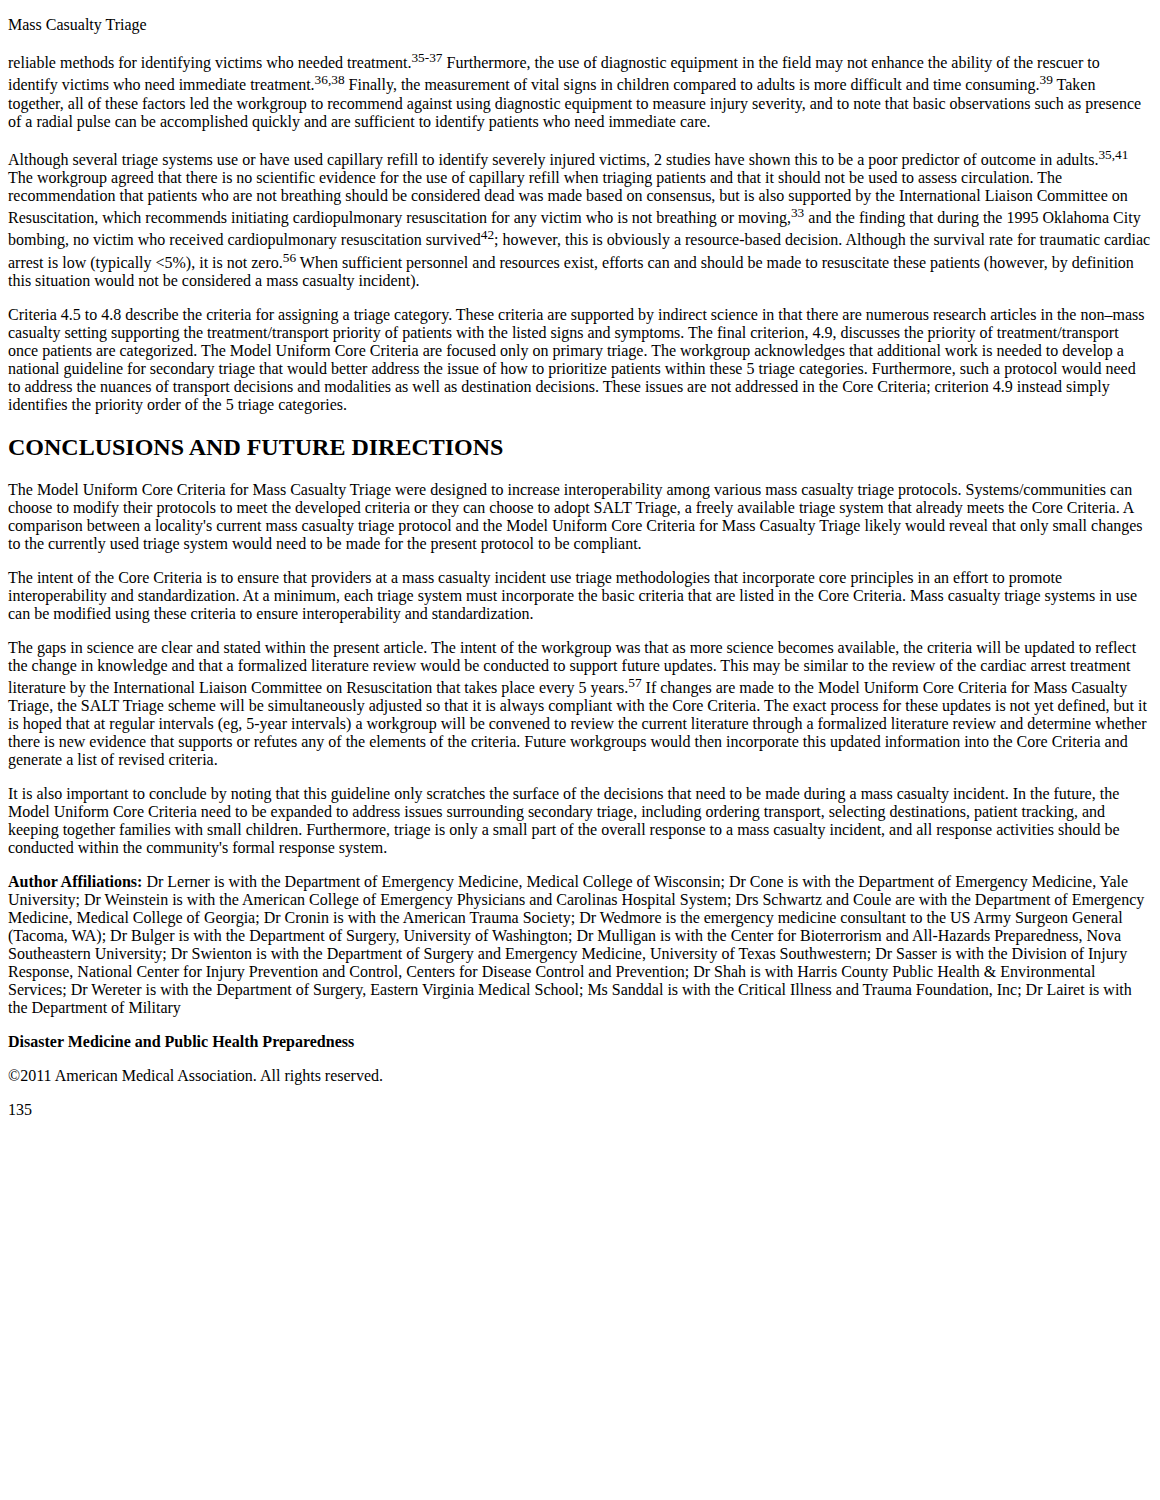Mass Casualty Triage
reliable methods for identifying victims who needed treatment.35-37 Furthermore, the use of diagnostic equipment in the field may not enhance the ability of the rescuer to identify victims who need immediate treatment.36,38 Finally, the measurement of vital signs in children compared to adults is more difficult and time consuming.39 Taken together, all of these factors led the workgroup to recommend against using diagnostic equipment to measure injury severity, and to note that basic observations such as presence of a radial pulse can be accomplished quickly and are sufficient to identify patients who need immediate care.
Although several triage systems use or have used capillary refill to identify severely injured victims, 2 studies have shown this to be a poor predictor of outcome in adults.35,41 The workgroup agreed that there is no scientific evidence for the use of capillary refill when triaging patients and that it should not be used to assess circulation. The recommendation that patients who are not breathing should be considered dead was made based on consensus, but is also supported by the International Liaison Committee on Resuscitation, which recommends initiating cardiopulmonary resuscitation for any victim who is not breathing or moving,33 and the finding that during the 1995 Oklahoma City bombing, no victim who received cardiopulmonary resuscitation survived42; however, this is obviously a resource-based decision. Although the survival rate for traumatic cardiac arrest is low (typically <5%), it is not zero.56 When sufficient personnel and resources exist, efforts can and should be made to resuscitate these patients (however, by definition this situation would not be considered a mass casualty incident).
Criteria 4.5 to 4.8 describe the criteria for assigning a triage category. These criteria are supported by indirect science in that there are numerous research articles in the non–mass casualty setting supporting the treatment/transport priority of patients with the listed signs and symptoms. The final criterion, 4.9, discusses the priority of treatment/transport once patients are categorized. The Model Uniform Core Criteria are focused only on primary triage. The workgroup acknowledges that additional work is needed to develop a national guideline for secondary triage that would better address the issue of how to prioritize patients within these 5 triage categories. Furthermore, such a protocol would need to address the nuances of transport decisions and modalities as well as destination decisions. These issues are not addressed in the Core Criteria; criterion 4.9 instead simply identifies the priority order of the 5 triage categories.
CONCLUSIONS AND FUTURE DIRECTIONS
The Model Uniform Core Criteria for Mass Casualty Triage were designed to increase interoperability among various mass casualty triage protocols. Systems/communities can choose to modify their protocols to meet the developed criteria or they can choose to adopt SALT Triage, a freely available triage system that already meets the Core Criteria. A comparison between a locality's current mass casualty triage protocol and the Model Uniform Core Criteria for Mass Casualty Triage likely would reveal that only small changes to the currently used triage system would need to be made for the present protocol to be compliant.
The intent of the Core Criteria is to ensure that providers at a mass casualty incident use triage methodologies that incorporate core principles in an effort to promote interoperability and standardization. At a minimum, each triage system must incorporate the basic criteria that are listed in the Core Criteria. Mass casualty triage systems in use can be modified using these criteria to ensure interoperability and standardization.
The gaps in science are clear and stated within the present article. The intent of the workgroup was that as more science becomes available, the criteria will be updated to reflect the change in knowledge and that a formalized literature review would be conducted to support future updates. This may be similar to the review of the cardiac arrest treatment literature by the International Liaison Committee on Resuscitation that takes place every 5 years.57 If changes are made to the Model Uniform Core Criteria for Mass Casualty Triage, the SALT Triage scheme will be simultaneously adjusted so that it is always compliant with the Core Criteria. The exact process for these updates is not yet defined, but it is hoped that at regular intervals (eg, 5-year intervals) a workgroup will be convened to review the current literature through a formalized literature review and determine whether there is new evidence that supports or refutes any of the elements of the criteria. Future workgroups would then incorporate this updated information into the Core Criteria and generate a list of revised criteria.
It is also important to conclude by noting that this guideline only scratches the surface of the decisions that need to be made during a mass casualty incident. In the future, the Model Uniform Core Criteria need to be expanded to address issues surrounding secondary triage, including ordering transport, selecting destinations, patient tracking, and keeping together families with small children. Furthermore, triage is only a small part of the overall response to a mass casualty incident, and all response activities should be conducted within the community's formal response system.
Author Affiliations: Dr Lerner is with the Department of Emergency Medicine, Medical College of Wisconsin; Dr Cone is with the Department of Emergency Medicine, Yale University; Dr Weinstein is with the American College of Emergency Physicians and Carolinas Hospital System; Drs Schwartz and Coule are with the Department of Emergency Medicine, Medical College of Georgia; Dr Cronin is with the American Trauma Society; Dr Wedmore is the emergency medicine consultant to the US Army Surgeon General (Tacoma, WA); Dr Bulger is with the Department of Surgery, University of Washington; Dr Mulligan is with the Center for Bioterrorism and All-Hazards Preparedness, Nova Southeastern University; Dr Swienton is with the Department of Surgery and Emergency Medicine, University of Texas Southwestern; Dr Sasser is with the Division of Injury Response, National Center for Injury Prevention and Control, Centers for Disease Control and Prevention; Dr Shah is with Harris County Public Health & Environmental Services; Dr Wereter is with the Department of Surgery, Eastern Virginia Medical School; Ms Sanddal is with the Critical Illness and Trauma Foundation, Inc; Dr Lairet is with the Department of Military
Disaster Medicine and Public Health Preparedness
©2011 American Medical Association. All rights reserved.
135